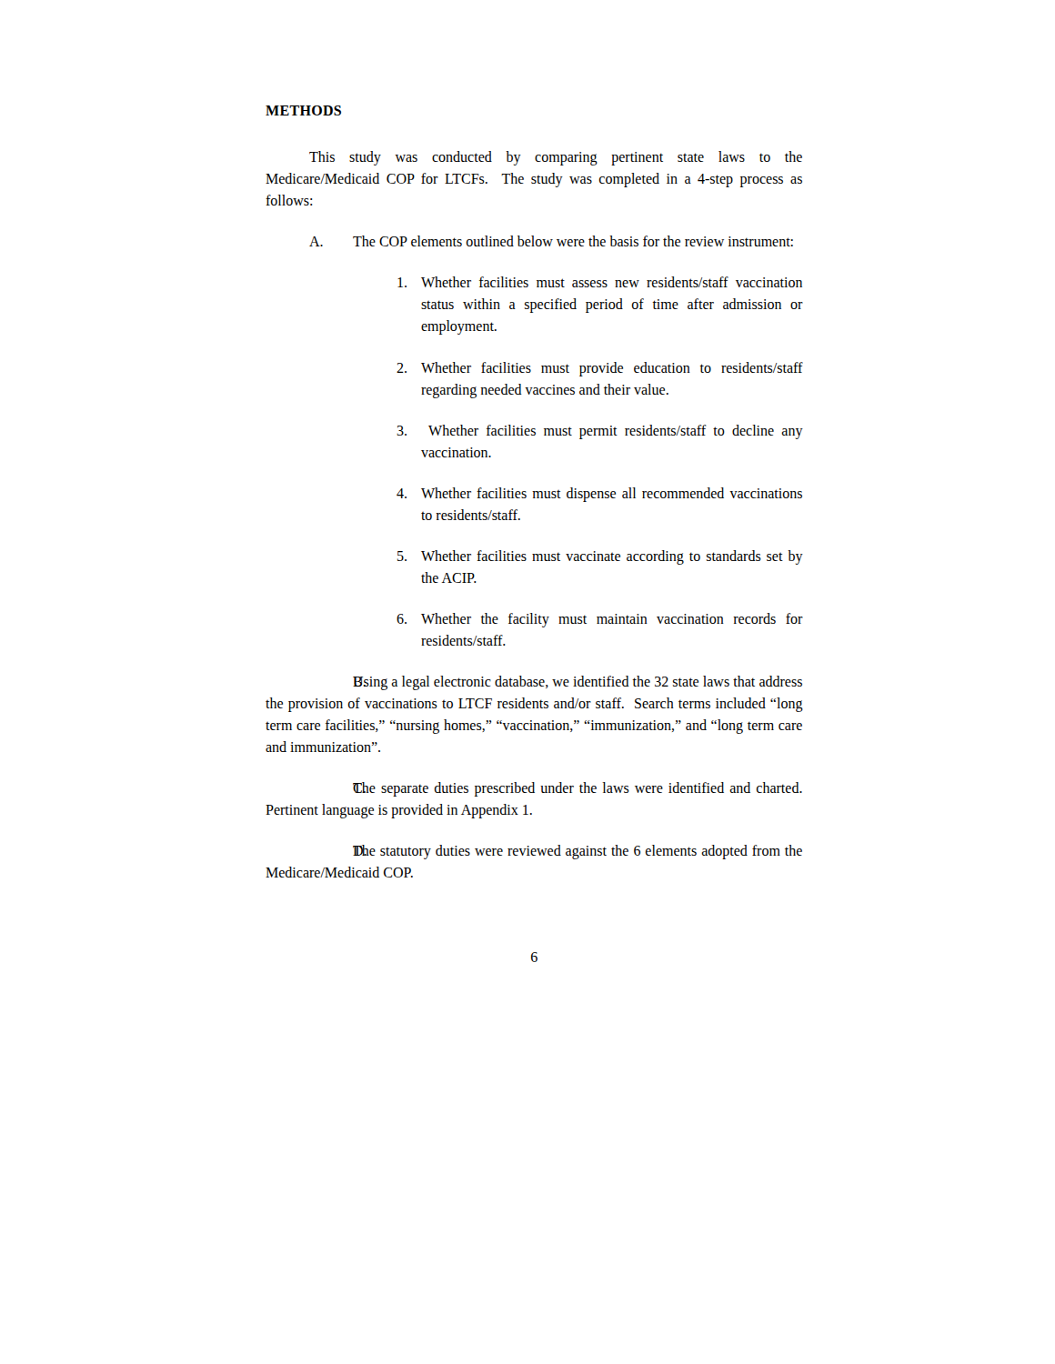METHODS
This study was conducted by comparing pertinent state laws to the Medicare/Medicaid COP for LTCFs. The study was completed in a 4-step process as follows:
A.
The COP elements outlined below were the basis for the review instrument:
Whether facilities must assess new residents/staff vaccination status within a specified period of time after admission or employment.
Whether facilities must provide education to residents/staff regarding needed vaccines and their value.
Whether facilities must permit residents/staff to decline any vaccination.
Whether facilities must dispense all recommended vaccinations to residents/staff.
Whether facilities must vaccinate according to standards set by the ACIP.
Whether the facility must maintain vaccination records for residents/staff.
B. Using a legal electronic database, we identified the 32 state laws that address the provision of vaccinations to LTCF residents and/or staff. Search terms included “long term care facilities,” “nursing homes,” “vaccination,” “immunization,” and “long term care and immunization”.
C. The separate duties prescribed under the laws were identified and charted. Pertinent language is provided in Appendix 1.
D. The statutory duties were reviewed against the 6 elements adopted from the Medicare/Medicaid COP.
6